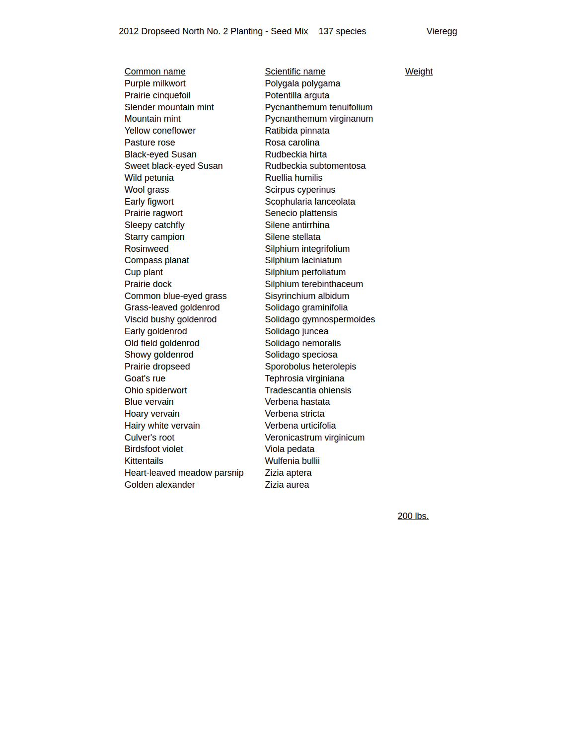2012 Dropseed North No. 2 Planting - Seed Mix 137 species Vieregg
| Common name | Scientific name | Weight |
| --- | --- | --- |
| Purple milkwort | Polygala polygama | |
| Prairie cinquefoil | Potentilla arguta | |
| Slender mountain mint | Pycnanthemum tenuifolium | |
| Mountain mint | Pycnanthemum virginanum | |
| Yellow coneflower | Ratibida pinnata | |
| Pasture rose | Rosa carolina | |
| Black-eyed Susan | Rudbeckia hirta | |
| Sweet black-eyed Susan | Rudbeckia subtomentosa | |
| Wild petunia | Ruellia humilis | |
| Wool grass | Scirpus cyperinus | |
| Early figwort | Scophularia lanceolata | |
| Prairie ragwort | Senecio plattensis | |
| Sleepy catchfly | Silene antirrhina | |
| Starry campion | Silene stellata | |
| Rosinweed | Silphium integrifolium | |
| Compass planat | Silphium laciniatum | |
| Cup plant | Silphium perfoliatum | |
| Prairie dock | Silphium terebinthaceum | |
| Common blue-eyed grass | Sisyrinchium albidum | |
| Grass-leaved goldenrod | Solidago graminifolia | |
| Viscid bushy goldenrod | Solidago gymnospermoides | |
| Early goldenrod | Solidago juncea | |
| Old field goldenrod | Solidago nemoralis | |
| Showy goldenrod | Solidago speciosa | |
| Prairie dropseed | Sporobolus heterolepis | |
| Goat's rue | Tephrosia virginiana | |
| Ohio spiderwort | Tradescantia ohiensis | |
| Blue vervain | Verbena hastata | |
| Hoary vervain | Verbena stricta | |
| Hairy white vervain | Verbena urticifolia | |
| Culver's root | Veronicastrum virginicum | |
| Birdsfoot violet | Viola pedata | |
| Kittentails | Wulfenia bullii | |
| Heart-leaved meadow parsnip | Zizia aptera | |
| Golden alexander | Zizia aurea | |
200 lbs.